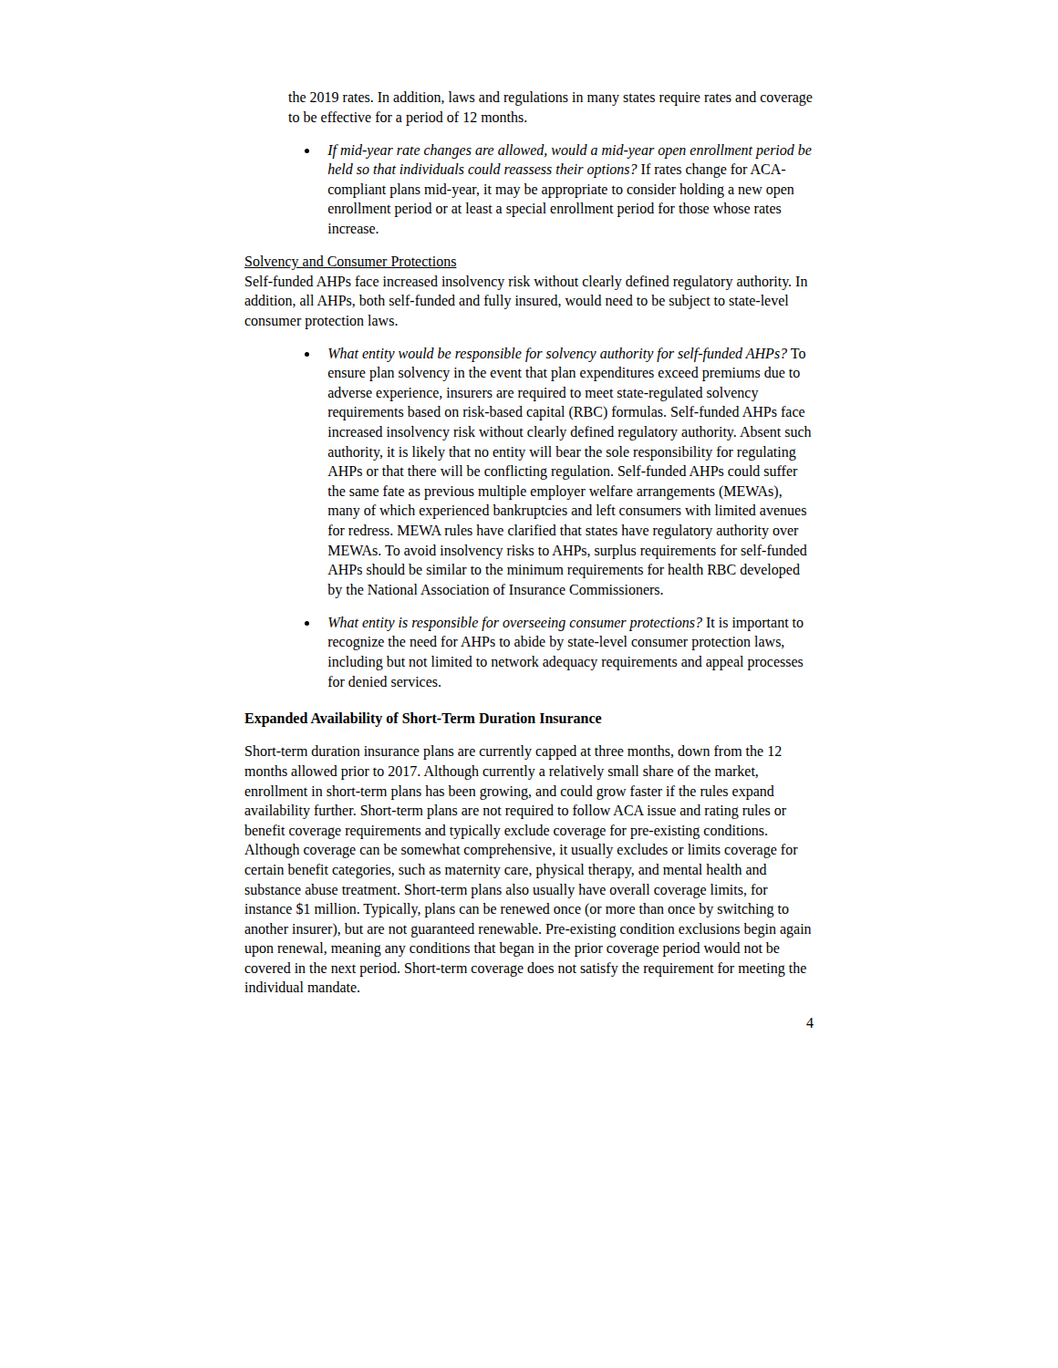the 2019 rates. In addition, laws and regulations in many states require rates and coverage to be effective for a period of 12 months.
If mid-year rate changes are allowed, would a mid-year open enrollment period be held so that individuals could reassess their options? If rates change for ACA-compliant plans mid-year, it may be appropriate to consider holding a new open enrollment period or at least a special enrollment period for those whose rates increase.
Solvency and Consumer Protections
Self-funded AHPs face increased insolvency risk without clearly defined regulatory authority. In addition, all AHPs, both self-funded and fully insured, would need to be subject to state-level consumer protection laws.
What entity would be responsible for solvency authority for self-funded AHPs? To ensure plan solvency in the event that plan expenditures exceed premiums due to adverse experience, insurers are required to meet state-regulated solvency requirements based on risk-based capital (RBC) formulas. Self-funded AHPs face increased insolvency risk without clearly defined regulatory authority. Absent such authority, it is likely that no entity will bear the sole responsibility for regulating AHPs or that there will be conflicting regulation. Self-funded AHPs could suffer the same fate as previous multiple employer welfare arrangements (MEWAs), many of which experienced bankruptcies and left consumers with limited avenues for redress. MEWA rules have clarified that states have regulatory authority over MEWAs. To avoid insolvency risks to AHPs, surplus requirements for self-funded AHPs should be similar to the minimum requirements for health RBC developed by the National Association of Insurance Commissioners.
What entity is responsible for overseeing consumer protections? It is important to recognize the need for AHPs to abide by state-level consumer protection laws, including but not limited to network adequacy requirements and appeal processes for denied services.
Expanded Availability of Short-Term Duration Insurance
Short-term duration insurance plans are currently capped at three months, down from the 12 months allowed prior to 2017. Although currently a relatively small share of the market, enrollment in short-term plans has been growing, and could grow faster if the rules expand availability further. Short-term plans are not required to follow ACA issue and rating rules or benefit coverage requirements and typically exclude coverage for pre-existing conditions. Although coverage can be somewhat comprehensive, it usually excludes or limits coverage for certain benefit categories, such as maternity care, physical therapy, and mental health and substance abuse treatment. Short-term plans also usually have overall coverage limits, for instance $1 million. Typically, plans can be renewed once (or more than once by switching to another insurer), but are not guaranteed renewable. Pre-existing condition exclusions begin again upon renewal, meaning any conditions that began in the prior coverage period would not be covered in the next period. Short-term coverage does not satisfy the requirement for meeting the individual mandate.
4